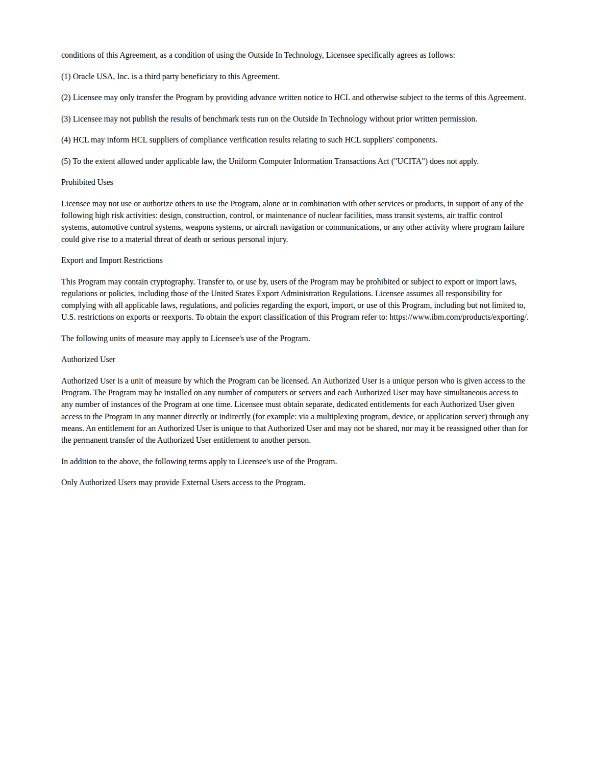conditions of this Agreement, as a condition of using the Outside In Technology, Licensee specifically agrees as follows:
(1) Oracle USA, Inc. is a third party beneficiary to this Agreement.
(2) Licensee may only transfer the Program by providing advance written notice to HCL and otherwise subject to the terms of this Agreement.
(3) Licensee may not publish the results of benchmark tests run on the Outside In Technology without prior written permission.
(4) HCL may inform HCL suppliers of compliance verification results relating to such HCL suppliers' components.
(5) To the extent allowed under applicable law, the Uniform Computer Information Transactions Act ("UCITA") does not apply.
Prohibited Uses
Licensee may not use or authorize others to use the Program, alone or in combination with other services or products, in support of any of the following high risk activities: design, construction, control, or maintenance of nuclear facilities, mass transit systems, air traffic control systems, automotive control systems, weapons systems, or aircraft navigation or communications, or any other activity where program failure could give rise to a material threat of death or serious personal injury.
Export and Import Restrictions
This Program may contain cryptography. Transfer to, or use by, users of the Program may be prohibited or subject to export or import laws, regulations or policies, including those of the United States Export Administration Regulations. Licensee assumes all responsibility for complying with all applicable laws, regulations, and policies regarding the export, import, or use of this Program, including but not limited to, U.S. restrictions on exports or reexports. To obtain the export classification of this Program refer to: https://www.ibm.com/products/exporting/.
The following units of measure may apply to Licensee's use of the Program.
Authorized User
Authorized User is a unit of measure by which the Program can be licensed. An Authorized User is a unique person who is given access to the Program. The Program may be installed on any number of computers or servers and each Authorized User may have simultaneous access to any number of instances of the Program at one time. Licensee must obtain separate, dedicated entitlements for each Authorized User given access to the Program in any manner directly or indirectly (for example: via a multiplexing program, device, or application server) through any means. An entitlement for an Authorized User is unique to that Authorized User and may not be shared, nor may it be reassigned other than for the permanent transfer of the Authorized User entitlement to another person.
In addition to the above, the following terms apply to Licensee's use of the Program.
Only Authorized Users may provide External Users access to the Program.